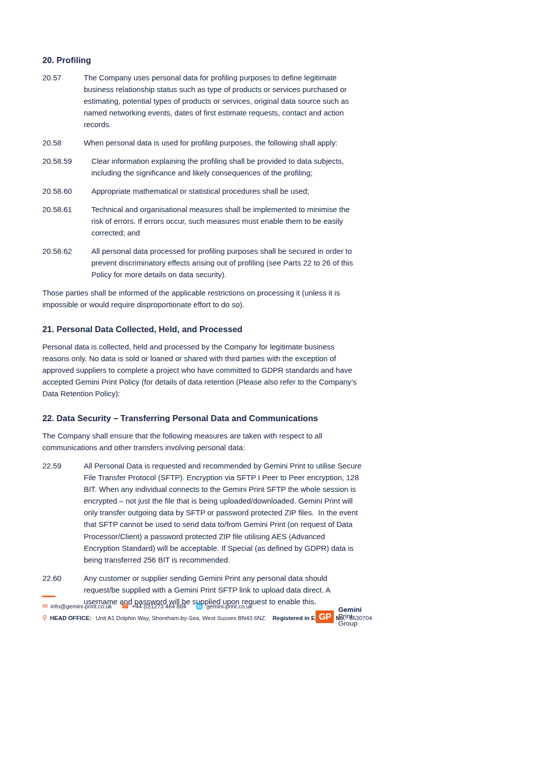20. Profiling
20.57
The Company uses personal data for profiling purposes to define legitimate business relationship status such as type of products or services purchased or estimating, potential types of products or services, original data source such as named networking events, dates of first estimate requests, contact and action records.
20.58
When personal data is used for profiling purposes, the following shall apply:
20.58.59
Clear information explaining the profiling shall be provided to data subjects, including the significance and likely consequences of the profiling;
20.58.60
Appropriate mathematical or statistical procedures shall be used;
20.58.61
Technical and organisational measures shall be implemented to minimise the risk of errors. If errors occur, such measures must enable them to be easily corrected; and
20.58.62
All personal data processed for profiling purposes shall be secured in order to prevent discriminatory effects arising out of profiling (see Parts 22 to 26 of this Policy for more details on data security).
Those parties shall be informed of the applicable restrictions on processing it (unless it is impossible or would require disproportionate effort to do so).
21. Personal Data Collected, Held, and Processed
Personal data is collected, held and processed by the Company for legitimate business reasons only. No data is sold or loaned or shared with third parties with the exception of approved suppliers to complete a project who have committed to GDPR standards and have accepted Gemini Print Policy (for details of data retention (Please also refer to the Company’s Data Retention Policy):
22. Data Security – Transferring Personal Data and Communications
The Company shall ensure that the following measures are taken with respect to all communications and other transfers involving personal data:
22.59
All Personal Data is requested and recommended by Gemini Print to utilise Secure File Transfer Protocol (SFTP). Encryption via SFTP I Peer to Peer encryption, 128 BIT. When any individual connects to the Gemini Print SFTP the whole session is encrypted – not just the file that is being uploaded/downloaded. Gemini Print will only transfer outgoing data by SFTP or password protected ZIP files. In the event that SFTP cannot be used to send data to/from Gemini Print (on request of Data Processor/Client) a password protected ZIP file utilising AES (Advanced Encryption Standard) will be acceptable. If Special (as defined by GDPR) data is being transferred 256 BIT is recommended.
22.60
Any customer or supplier sending Gemini Print any personal data should request/be supplied with a Gemini Print SFTP link to upload data direct. A username and password will be supplied upon request to enable this.
✉info@gemini-print.co.uk ☎+44 (0)1273 464 884 🌐gemini-print.co.uk
⚲HEAD OFFICE: Unit A1 Dolphin Way, Shoreham-by-Sea, West Sussex BN43 6NZ. Registered in England No. 8530704
GP Gemini Print Group